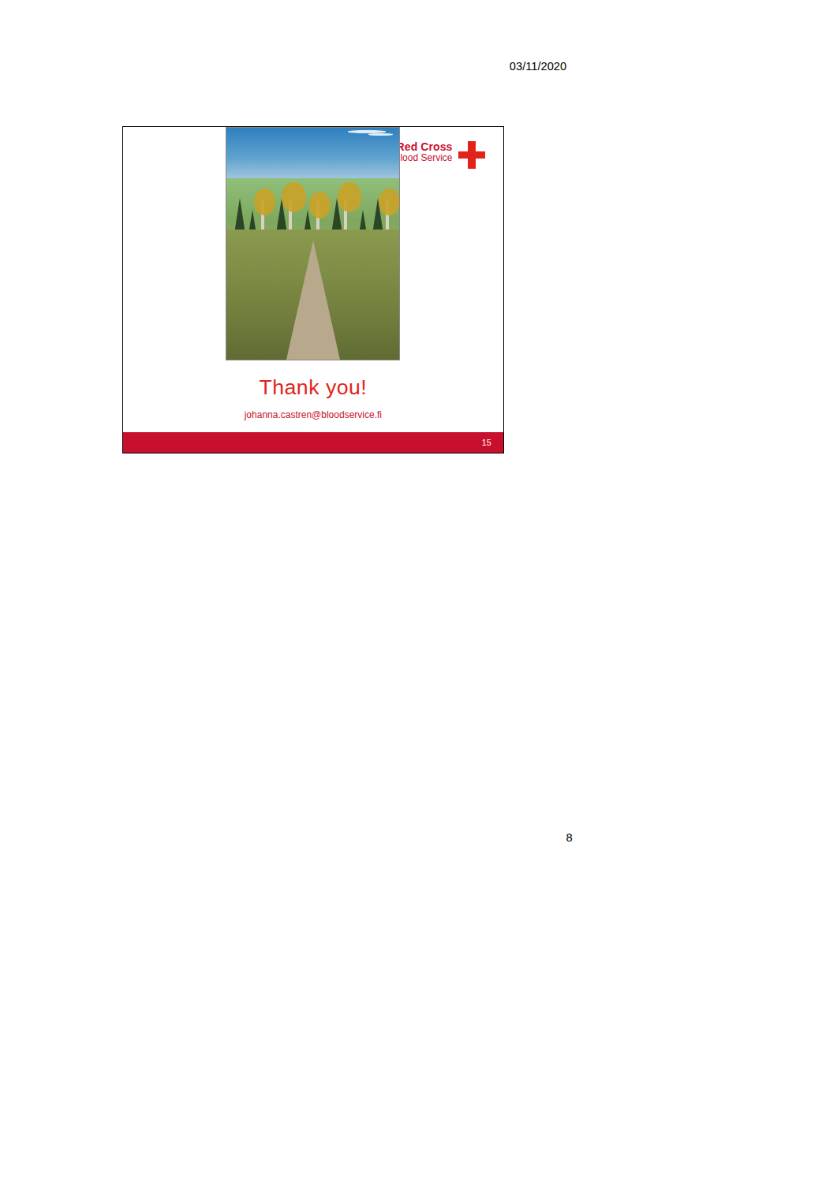03/11/2020
Finnish Red Cross
Blood Service
Thank you!
johanna.castren@bloodservice.fi
15
8